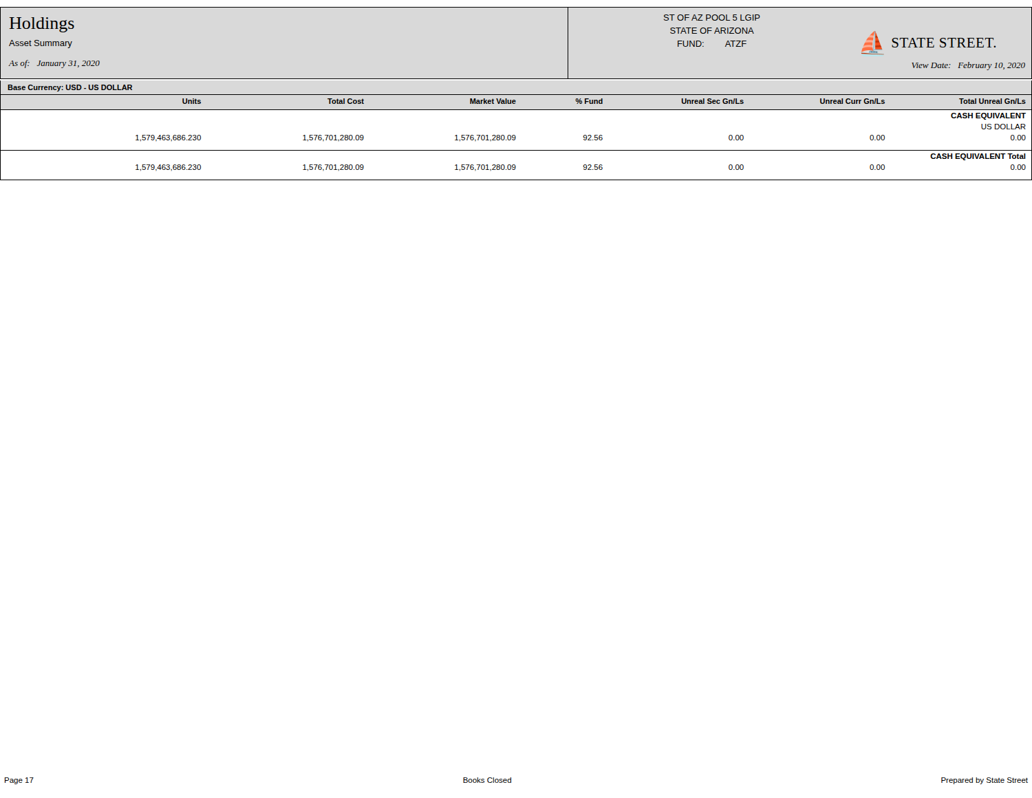Holdings
Asset Summary
As of: January 31, 2020
ST OF AZ POOL 5 LGIP
STATE OF ARIZONA
FUND: ATZF
⛵ STATE STREET.
spacer View Date: February 10, 2020
Base Currency: USD - US DOLLAR
| Units | Total Cost | Market Value | % Fund | Unreal Sec Gn/Ls | Unreal Curr Gn/Ls | Total Unreal Gn/Ls |
| --- | --- | --- | --- | --- | --- | --- |
| CASH EQUIVALENT |
| US DOLLAR |
| 1,579,463,686.230 | 1,576,701,280.09 | 1,576,701,280.09 | 92.56 | 0.00 | 0.00 | 0.00 |
| CASH EQUIVALENT Total |
| 1,579,463,686.230 | 1,576,701,280.09 | 1,576,701,280.09 | 92.56 | 0.00 | 0.00 | 0.00 |
Page 17
Books Closed
Prepared by State Street